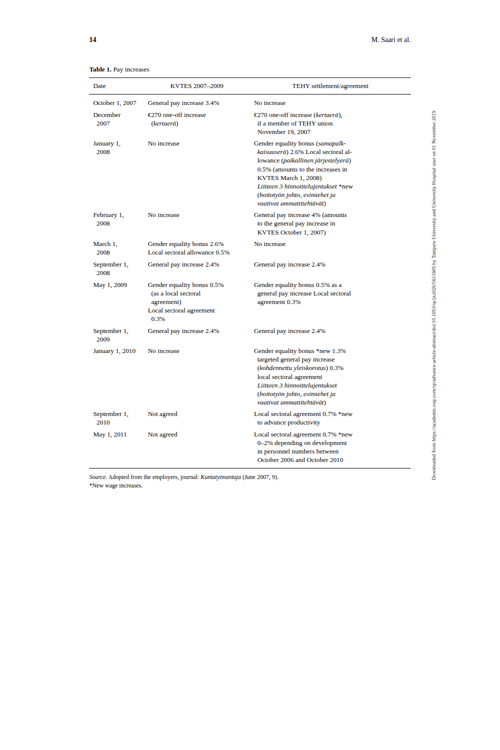Downloaded from https://academic.oup.com/sp/advance-article-abstract/doi/10.1093/sp/jxz020/5611609 by Tampere University and University Hospital user on 01 November 2019
14 M. Saari et al.
Table 1. Pay increases
| Date | KVTES 2007–2009 | TEHY settlement/agreement |
| --- | --- | --- |
| October 1, 2007 | General pay increase 3.4% | No increase |
| December 2007 | €270 one-off increase ( kertaerä ) | €270 one-off increase ( kertaerä ), if a member of TEHY union November 19, 2007 |
| January 1, 2008 | No increase | Gender equality bonus ( samapalk- kaisuuserä ) 2.6% Local sectoral al- lowance ( paikallinen järjestelyerä ) 0.5% (amounts to the increases in KVTES March 1, 2008) Liitteen 3 hinnoittelujentukset *new ( hoitotyön johto, esimiehet ja vaativat ammattitehtävät ) |
| February 1, 2008 | No increase | General pay increase 4% (amounts to the general pay increase in KVTES October 1, 2007) |
| March 1, 2008 | Gender equality bonus 2.6% Local sectoral allowance 0.5% | No increase |
| September 1, 2008 | General pay increase 2.4% | General pay increase 2.4% |
| May 1, 2009 | Gender equality bonus 0.5% (as a local sectoral agreement) Local sectoral agreement 0.3% | Gender equality bonus 0.5% as a general pay increase Local sectoral agreement 0.3% |
| September 1, 2009 | General pay increase 2.4% | General pay increase 2.4% |
| January 1, 2010 | No increase | Gender equality bonus *new 1.3% targeted general pay increase ( kohdennettu yleiskorotus ) 0.3% local sectoral agreement Liitteen 3 hinnoittelujentukset ( hoitotyön johto, esimiehet ja vaativat ammattitehtävät ) |
| September 1, 2010 | Not agreed | Local sectoral agreement 0.7% *new to advance productivity |
| May 1, 2011 | Not agreed | Local sectoral agreement 0.7% *new 0–2% depending on development in personnel numbers between October 2006 and October 2010 |
Source. Adopted from the employers, journal: Kuntatyönantaja (June 2007, 9).
*New wage increases.